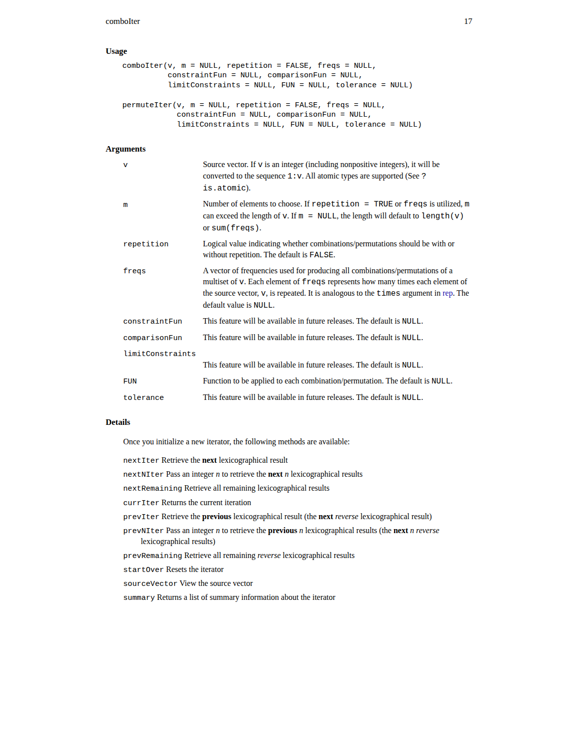comboIter 17
Usage
comboIter(v, m = NULL, repetition = FALSE, freqs = NULL,
          constraintFun = NULL, comparisonFun = NULL,
          limitConstraints = NULL, FUN = NULL, tolerance = NULL)

permuteIter(v, m = NULL, repetition = FALSE, freqs = NULL,
            constraintFun = NULL, comparisonFun = NULL,
            limitConstraints = NULL, FUN = NULL, tolerance = NULL)
Arguments
v
Source vector. If v is an integer (including nonpositive integers), it will be converted to the sequence 1:v. All atomic types are supported (See ?is.atomic).
m
Number of elements to choose. If repetition = TRUE or freqs is utilized, m can exceed the length of v. If m = NULL, the length will default to length(v) or sum(freqs).
repetition
Logical value indicating whether combinations/permutations should be with or without repetition. The default is FALSE.
freqs
A vector of frequencies used for producing all combinations/permutations of a multiset of v. Each element of freqs represents how many times each element of the source vector, v, is repeated. It is analogous to the times argument in rep. The default value is NULL.
constraintFun
This feature will be available in future releases. The default is NULL.
comparisonFun
This feature will be available in future releases. The default is NULL.
limitConstraints
This feature will be available in future releases. The default is NULL.
FUN
Function to be applied to each combination/permutation. The default is NULL.
tolerance
This feature will be available in future releases. The default is NULL.
Details
Once you initialize a new iterator, the following methods are available:
nextIter Retrieve the next lexicographical result
nextNIter Pass an integer n to retrieve the next n lexicographical results
nextRemaining Retrieve all remaining lexicographical results
currIter Returns the current iteration
prevIter Retrieve the previous lexicographical result (the next reverse lexicographical result)
prevNIter Pass an integer n to retrieve the previous n lexicographical results (the next n reverse lexicographical results)
prevRemaining Retrieve all remaining reverse lexicographical results
startOver Resets the iterator
sourceVector View the source vector
summary Returns a list of summary information about the iterator